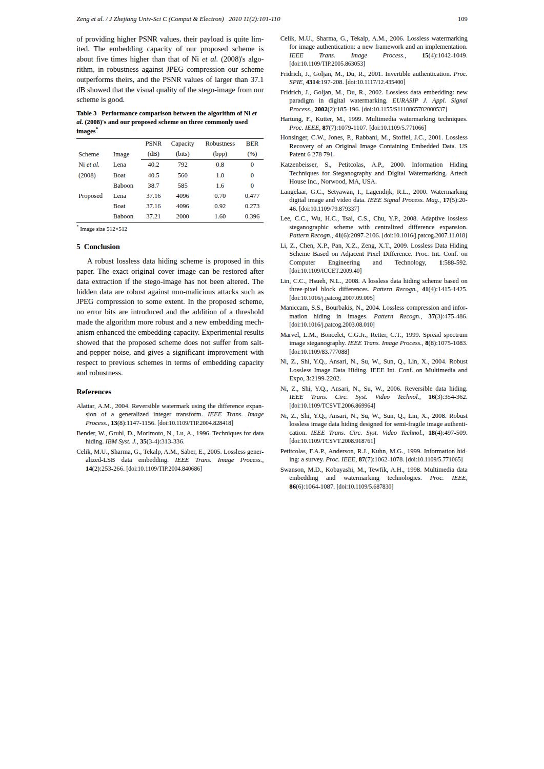Zeng et al. / J Zhejiang Univ-Sci C (Comput & Electron) 2010 11(2):101-110 109
of providing higher PSNR values, their payload is quite limited. The embedding capacity of our proposed scheme is about five times higher than that of Ni et al. (2008)'s algorithm, in robustness against JPEG compression our scheme outperforms theirs, and the PSNR values of larger than 37.1 dB showed that the visual quality of the stego-image from our scheme is good.
Table 3 Performance comparison between the algorithm of Ni et al. (2008)'s and our proposed scheme on three commonly used images *
| Scheme | Image | PSNR | Capacity | Robustness | BER |
| --- | --- | --- | --- | --- | --- |
| (dB) | (bits) | (bpp) | (%) |
| Ni et al. | Lena | 40.2 | 792 | 0.8 | 0 |
| (2008) | Boat | 40.5 | 560 | 1.0 | 0 |
| | Baboon | 38.7 | 585 | 1.6 | 0 |
| Proposed | Lena | 37.16 | 4096 | 0.70 | 0.477 |
| | Boat | 37.16 | 4096 | 0.92 | 0.273 |
| | Baboon | 37.21 | 2000 | 1.60 | 0.396 |
* Image size 512×512
5 Conclusion
A robust lossless data hiding scheme is proposed in this paper. The exact original cover image can be restored after data extraction if the stego-image has not been altered. The hidden data are robust against non-malicious attacks such as JPEG compression to some extent. In the proposed scheme, no error bits are introduced and the addition of a threshold made the algorithm more robust and a new embedding mechanism enhanced the embedding capacity. Experimental results showed that the proposed scheme does not suffer from salt-and-pepper noise, and gives a significant improvement with respect to previous schemes in terms of embedding capacity and robustness.
References
Alattar, A.M., 2004. Reversible watermark using the difference expansion of a generalized integer transform. IEEE Trans. Image Process., 13(8):1147-1156. [doi:10.1109/TIP.2004.828418]
Bender, W., Gruhl, D., Morimoto, N., Lu, A., 1996. Techniques for data hiding. IBM Syst. J., 35(3-4):313-336.
Celik, M.U., Sharma, G., Tekalp, A.M., Saber, E., 2005. Lossless generalized-LSB data embedding. IEEE Trans. Image Process., 14(2):253-266. [doi:10.1109/TIP.2004.840686]
Celik, M.U., Sharma, G., Tekalp, A.M., 2006. Lossless watermarking for image authentication: a new framework and an implementation. IEEE Trans. Image Process., 15(4):1042-1049. [doi:10.1109/TIP.2005.863053]
Fridrich, J., Goljan, M., Du, R., 2001. Invertible authentication. Proc. SPIE, 4314:197-208. [doi:10.1117/12.435400]
Fridrich, J., Goljan, M., Du, R., 2002. Lossless data embedding: new paradigm in digital watermarking. EURASIP J. Appl. Signal Process., 2002(2):185-196. [doi:10.1155/S1110865702000537]
Hartung, F., Kutter, M., 1999. Multimedia watermarking techniques. Proc. IEEE, 87(7):1079-1107. [doi:10.1109/5.771066]
Honsinger, C.W., Jones, P., Rabbani, M., Stoffel, J.C., 2001. Lossless Recovery of an Original Image Containing Embedded Data. US Patent 6 278 791.
Katzenbeisser, S., Petitcolas, A.P., 2000. Information Hiding Techniques for Steganography and Digital Watermarking. Artech House Inc., Norwood, MA, USA.
Langelaar, G.C., Setyawan, I., Lagendijk, R.L., 2000. Watermarking digital image and video data. IEEE Signal Process. Mag., 17(5):20-46. [doi:10.1109/79.879337]
Lee, C.C., Wu, H.C., Tsai, C.S., Chu, Y.P., 2008. Adaptive lossless steganographic scheme with centralized difference expansion. Pattern Recogn., 41(6):2097-2106. [doi:10.1016/j.patcog.2007.11.018]
Li, Z., Chen, X.P., Pan, X.Z., Zeng, X.T., 2009. Lossless Data Hiding Scheme Based on Adjacent Pixel Difference. Proc. Int. Conf. on Computer Engineering and Technology, 1:588-592. [doi:10.1109/ICCET.2009.40]
Lin, C.C., Hsueh, N.L., 2008. A lossless data hiding scheme based on three-pixel block differences. Pattern Recogn., 41(4):1415-1425. [doi:10.1016/j.patcog.2007.09.005]
Maniccam, S.S., Bourbakis, N., 2004. Lossless compression and information hiding in images. Pattern Recogn., 37(3):475-486. [doi:10.1016/j.patcog.2003.08.010]
Marvel, L.M., Boncelet, C.G.Jr., Retter, C.T., 1999. Spread spectrum image steganography. IEEE Trans. Image Process., 8(8):1075-1083. [doi:10.1109/83.777088]
Ni, Z., Shi, Y.Q., Ansari, N., Su, W., Sun, Q., Lin, X., 2004. Robust Lossless Image Data Hiding. IEEE Int. Conf. on Multimedia and Expo, 3:2199-2202.
Ni, Z., Shi, Y.Q., Ansari, N., Su, W., 2006. Reversible data hiding. IEEE Trans. Circ. Syst. Video Technol., 16(3):354-362. [doi:10.1109/TCSVT.2006.869964]
Ni, Z., Shi, Y.Q., Ansari, N., Su, W., Sun, Q., Lin, X., 2008. Robust lossless image data hiding designed for semi-fragile image authentication. IEEE Trans. Circ. Syst. Video Technol., 18(4):497-509. [doi:10.1109/TCSVT.2008.918761]
Petitcolas, F.A.P., Anderson, R.J., Kuhn, M.G., 1999. Information hiding: a survey. Proc. IEEE, 87(7):1062-1078. [doi:10.1109/5.771065]
Swanson, M.D., Kobayashi, M., Tewfik, A.H., 1998. Multimedia data embedding and watermarking technologies. Proc. IEEE, 86(6):1064-1087. [doi:10.1109/5.687830]